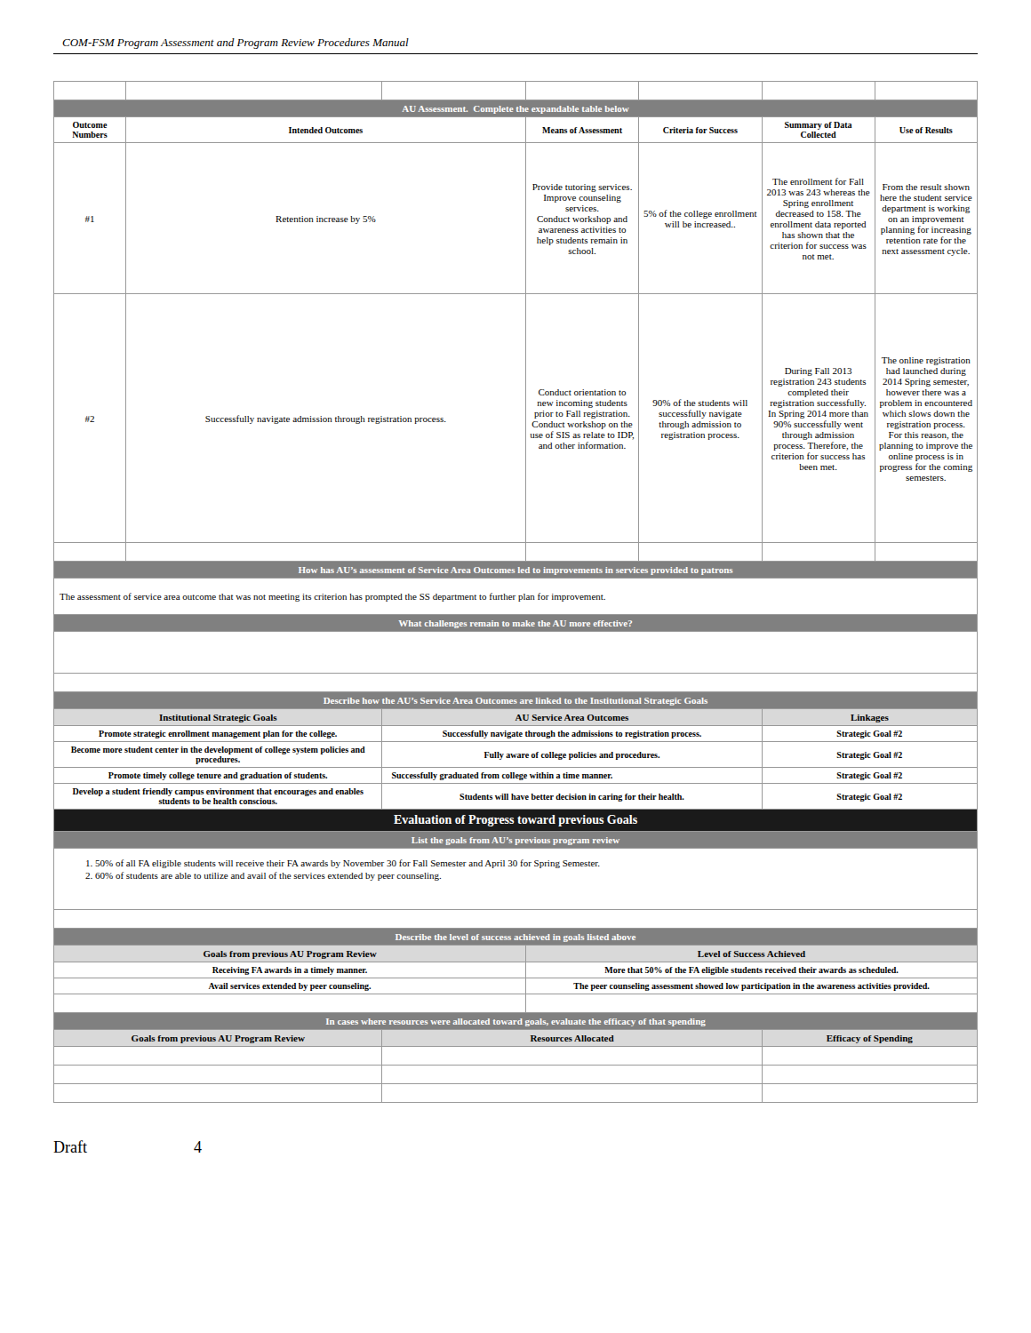COM-FSM Program Assessment and Program Review Procedures Manual
| AU Assessment. Complete the expandable table below |
| Outcome Numbers | Intended Outcomes | Means of Assessment | Criteria for Success | Summary of Data Collected | Use of Results |
| #1 | Retention increase by 5% | Provide tutoring services. Improve counseling services. Conduct workshop and awareness activities to help students remain in school. | 5% of the college enrollment will be increased.. | The enrollment for Fall 2013 was 243 whereas the Spring enrollment decreased to 158. The enrollment data reported has shown that the criterion for success was not met. | From the result shown here the student service department is working on an improvement planning for increasing retention rate for the next assessment cycle. |
| #2 | Successfully navigate admission through registration process. | Conduct orientation to new incoming students prior to Fall registration. Conduct workshop on the use of SIS as relate to IDP, and other information. | 90% of the students will successfully navigate through admission to registration process. | During Fall 2013 registration 243 students completed their registration successfully. In Spring 2014 more than 90% successfully went through admission process. Therefore, the criterion for success has been met. | The online registration had launched during 2014 Spring semester, however there was a problem in encountered which slows down the registration process. For this reason, the planning to improve the online process is in progress for the coming semesters. |
| How has AU’s assessment of Service Area Outcomes led to improvements in services provided to patrons |
| The assessment of service area outcome that was not meeting its criterion has prompted the SS department to further plan for improvement. |
| What challenges remain to make the AU more effective? |
| Describe how the AU’s Service Area Outcomes are linked to the Institutional Strategic Goals |
| Institutional Strategic Goals | AU Service Area Outcomes | Linkages |
| Promote strategic enrollment management plan for the college. | Successfully navigate through the admissions to registration process. | Strategic Goal #2 |
| Become more student center in the development of college system policies and procedures. | Fully aware of college policies and procedures. | Strategic Goal #2 |
| Promote timely college tenure and graduation of students. | Successfully graduated from college within a time manner. | Strategic Goal #2 |
| Develop a student friendly campus environment that encourages and enables students to be health conscious. | Students will have better decision in caring for their health. | Strategic Goal #2 |
| Evaluation of Progress toward previous Goals |
| List the goals from AU’s previous program review |
| 50% of all FA eligible students will receive their FA awards by November 30 for Fall Semester and April 30 for Spring Semester. 60% of students are able to utilize and avail of the services extended by peer counseling. |
| Describe the level of success achieved in goals listed above |
| Goals from previous AU Program Review | Level of Success Achieved |
| Receiving FA awards in a timely manner. | More that 50% of the FA eligible students received their awards as scheduled. |
| Avail services extended by peer counseling. | The peer counseling assessment showed low participation in the awareness activities provided. |
| In cases where resources were allocated toward goals, evaluate the efficacy of that spending |
| Goals from previous AU Program Review | Resources Allocated | Efficacy of Spending |
Draft 4